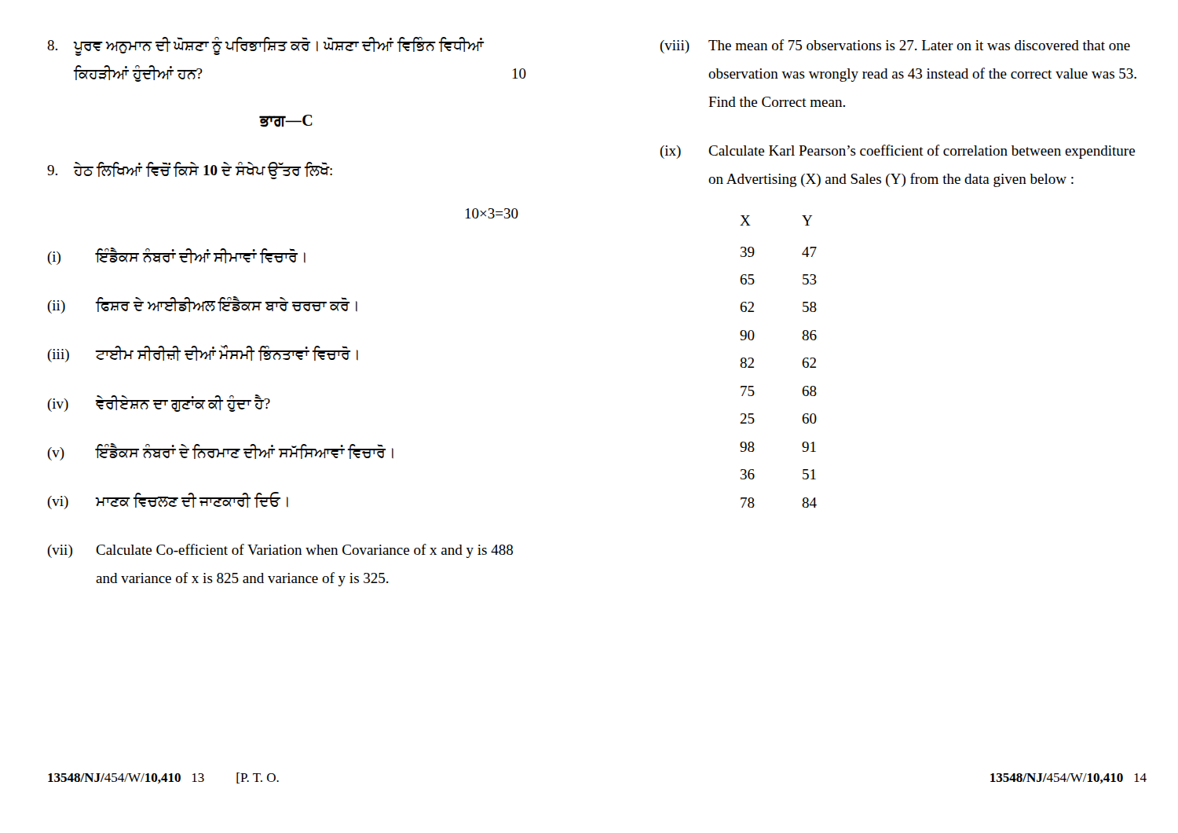8.
ਪੂਰਵ ਅਨੁਮਾਨ ਦੀ ਘੋਸ਼ਣਾ ਨੂੰ ਪਰਿਭਾਸ਼ਿਤ ਕਰੋ। ਘੋਸ਼ਣਾ ਦੀਆਂ ਵਿਭਿੰਨ ਵਿਧੀਆਂ ਕਿਹੜੀਆਂ ਹੁੰਦੀਆਂ ਹਨ?10
ਭਾਗ—C
9.
ਹੇਠ ਲਿਖਿਆਂ ਵਿਚੋਂ ਕਿਸੇ 10 ਦੇ ਸੰਖੇਪ ਉੱਤਰ ਲਿਖੋ:
10×3=30
(i) ਇੰਡੈਕਸ ਨੰਬਰਾਂ ਦੀਆਂ ਸੀਮਾਵਾਂ ਵਿਚਾਰੋ।
(ii) ਫਿਸ਼ਰ ਦੇ ਆਈਡੀਅਲ ਇੰਡੈਕਸ ਬਾਰੇ ਚਰਚਾ ਕਰੋ।
(iii) ਟਾਈਮ ਸੀਰੀਜ਼ੀ ਦੀਆਂ ਮੌਸਮੀ ਭਿੰਨਤਾਵਾਂ ਵਿਚਾਰੋ।
(iv) ਵੇਰੀਏਸ਼ਨ ਦਾ ਗੁਣਾਂਕ ਕੀ ਹੁੰਦਾ ਹੈ?
(v) ਇੰਡੈਕਸ ਨੰਬਰਾਂ ਦੇ ਨਿਰਮਾਣ ਦੀਆਂ ਸਮੱਸਿਆਵਾਂ ਵਿਚਾਰੋ।
(vi) ਮਾਣਕ ਵਿਚਲਣ ਦੀ ਜਾਣਕਾਰੀ ਦਿਓ।
(vii) Calculate Co-efficient of Variation when Covariance of x and y is 488 and variance of x is 825 and variance of y is 325.
(viii) The mean of 75 observations is 27. Later on it was discovered that one observation was wrongly read as 43 instead of the correct value was 53. Find the Correct mean.
(ix) Calculate Karl Pearson’s coefficient of correlation between expenditure on Advertising (X) and Sales (Y) from the data given below :
| X | Y |
| --- | --- |
| 39 | 47 |
| 65 | 53 |
| 62 | 58 |
| 90 | 86 |
| 82 | 62 |
| 75 | 68 |
| 25 | 60 |
| 98 | 91 |
| 36 | 51 |
| 78 | 84 |
13548/NJ/454/W/10,410 13[P. T. O.
13548/NJ/454/W/10,410 14